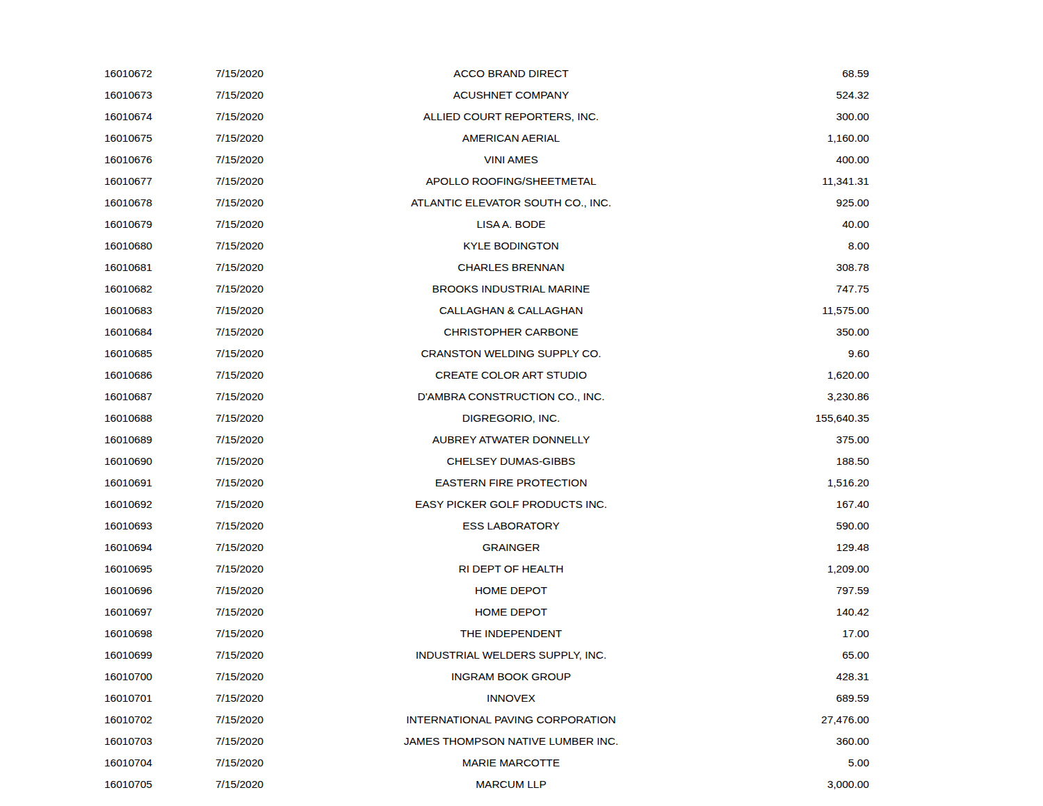| 16010672 | 7/15/2020 | ACCO BRAND DIRECT | 68.59 |
| 16010673 | 7/15/2020 | ACUSHNET COMPANY | 524.32 |
| 16010674 | 7/15/2020 | ALLIED COURT REPORTERS, INC. | 300.00 |
| 16010675 | 7/15/2020 | AMERICAN AERIAL | 1,160.00 |
| 16010676 | 7/15/2020 | VINI AMES | 400.00 |
| 16010677 | 7/15/2020 | APOLLO ROOFING/SHEETMETAL | 11,341.31 |
| 16010678 | 7/15/2020 | ATLANTIC ELEVATOR SOUTH CO., INC. | 925.00 |
| 16010679 | 7/15/2020 | LISA A. BODE | 40.00 |
| 16010680 | 7/15/2020 | KYLE BODINGTON | 8.00 |
| 16010681 | 7/15/2020 | CHARLES BRENNAN | 308.78 |
| 16010682 | 7/15/2020 | BROOKS INDUSTRIAL MARINE | 747.75 |
| 16010683 | 7/15/2020 | CALLAGHAN & CALLAGHAN | 11,575.00 |
| 16010684 | 7/15/2020 | CHRISTOPHER CARBONE | 350.00 |
| 16010685 | 7/15/2020 | CRANSTON WELDING SUPPLY CO. | 9.60 |
| 16010686 | 7/15/2020 | CREATE COLOR ART STUDIO | 1,620.00 |
| 16010687 | 7/15/2020 | D'AMBRA CONSTRUCTION CO., INC. | 3,230.86 |
| 16010688 | 7/15/2020 | DIGREGORIO, INC. | 155,640.35 |
| 16010689 | 7/15/2020 | AUBREY ATWATER DONNELLY | 375.00 |
| 16010690 | 7/15/2020 | CHELSEY DUMAS-GIBBS | 188.50 |
| 16010691 | 7/15/2020 | EASTERN FIRE PROTECTION | 1,516.20 |
| 16010692 | 7/15/2020 | EASY PICKER GOLF PRODUCTS INC. | 167.40 |
| 16010693 | 7/15/2020 | ESS LABORATORY | 590.00 |
| 16010694 | 7/15/2020 | GRAINGER | 129.48 |
| 16010695 | 7/15/2020 | RI DEPT OF HEALTH | 1,209.00 |
| 16010696 | 7/15/2020 | HOME DEPOT | 797.59 |
| 16010697 | 7/15/2020 | HOME DEPOT | 140.42 |
| 16010698 | 7/15/2020 | THE INDEPENDENT | 17.00 |
| 16010699 | 7/15/2020 | INDUSTRIAL WELDERS SUPPLY, INC. | 65.00 |
| 16010700 | 7/15/2020 | INGRAM BOOK GROUP | 428.31 |
| 16010701 | 7/15/2020 | INNOVEX | 689.59 |
| 16010702 | 7/15/2020 | INTERNATIONAL PAVING CORPORATION | 27,476.00 |
| 16010703 | 7/15/2020 | JAMES THOMPSON NATIVE LUMBER INC. | 360.00 |
| 16010704 | 7/15/2020 | MARIE MARCOTTE | 5.00 |
| 16010705 | 7/15/2020 | MARCUM LLP | 3,000.00 |